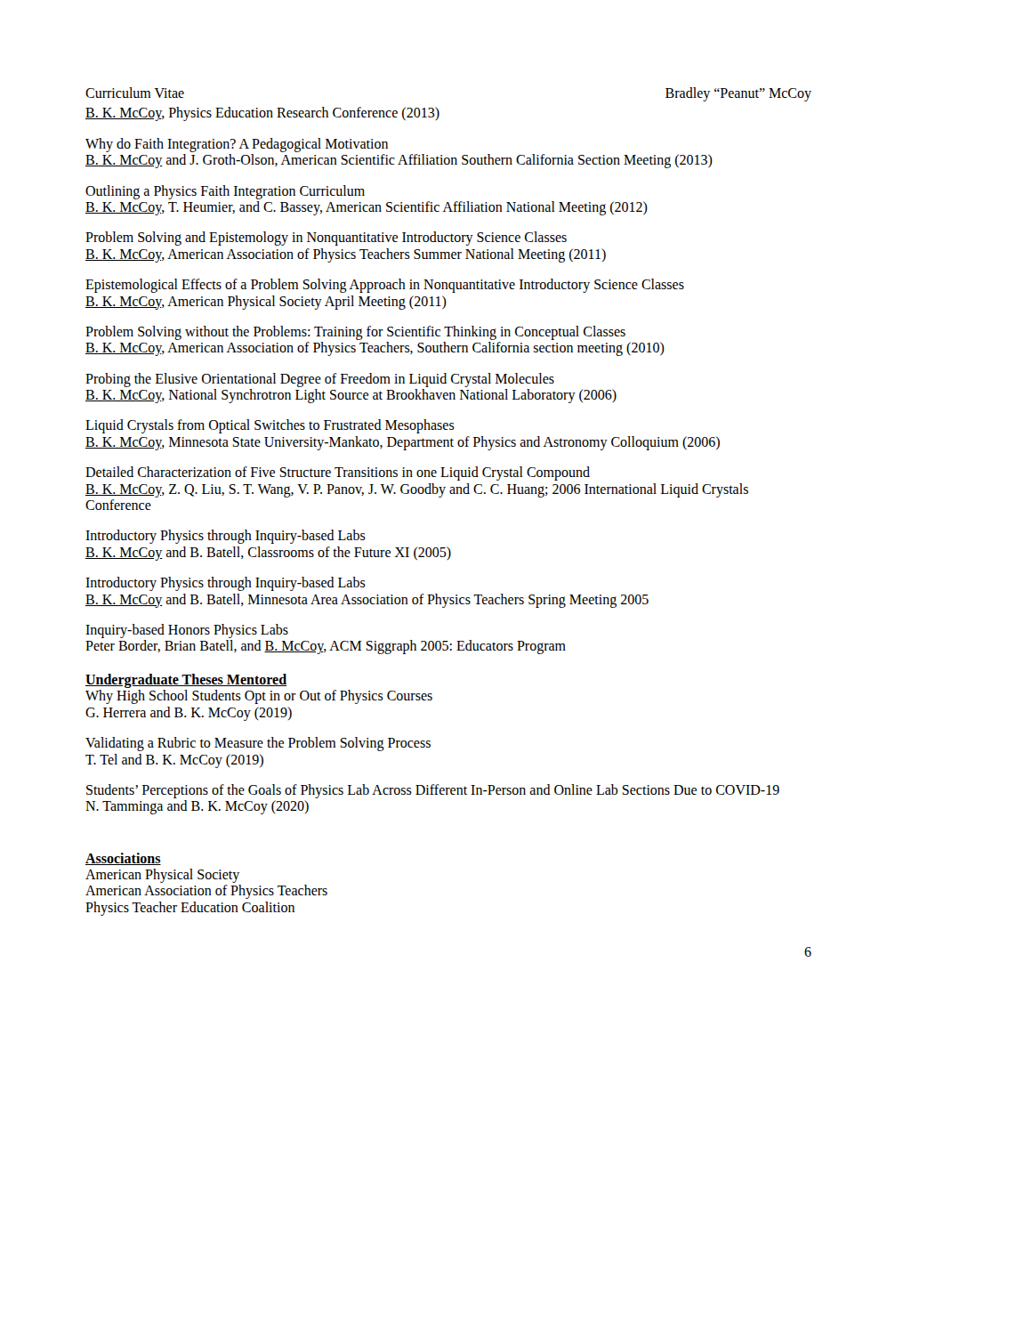Curriculum Vitae
Bradley “Peanut” McCoy
B. K. McCoy, Physics Education Research Conference (2013)
Why do Faith Integration? A Pedagogical Motivation
B. K. McCoy and J. Groth-Olson, American Scientific Affiliation Southern California Section Meeting (2013)
Outlining a Physics Faith Integration Curriculum
B. K. McCoy, T. Heumier, and C. Bassey, American Scientific Affiliation National Meeting (2012)
Problem Solving and Epistemology in Nonquantitative Introductory Science Classes
B. K. McCoy, American Association of Physics Teachers Summer National Meeting (2011)
Epistemological Effects of a Problem Solving Approach in Nonquantitative Introductory Science Classes
B. K. McCoy, American Physical Society April Meeting (2011)
Problem Solving without the Problems: Training for Scientific Thinking in Conceptual Classes
B. K. McCoy, American Association of Physics Teachers, Southern California section meeting (2010)
Probing the Elusive Orientational Degree of Freedom in Liquid Crystal Molecules
B. K. McCoy, National Synchrotron Light Source at Brookhaven National Laboratory (2006)
Liquid Crystals from Optical Switches to Frustrated Mesophases
B. K. McCoy, Minnesota State University-Mankato, Department of Physics and Astronomy Colloquium (2006)
Detailed Characterization of Five Structure Transitions in one Liquid Crystal Compound
B. K. McCoy, Z. Q. Liu, S. T. Wang, V. P. Panov, J. W. Goodby and C. C. Huang; 2006 International Liquid Crystals Conference
Introductory Physics through Inquiry-based Labs
B. K. McCoy and B. Batell, Classrooms of the Future XI (2005)
Introductory Physics through Inquiry-based Labs
B. K. McCoy and B. Batell, Minnesota Area Association of Physics Teachers Spring Meeting 2005
Inquiry-based Honors Physics Labs
Peter Border, Brian Batell, and B. McCoy, ACM Siggraph 2005: Educators Program
Undergraduate Theses Mentored
Why High School Students Opt in or Out of Physics Courses
G. Herrera and B. K. McCoy (2019)
Validating a Rubric to Measure the Problem Solving Process
T. Tel and B. K. McCoy (2019)
Students’ Perceptions of the Goals of Physics Lab Across Different In-Person and Online Lab Sections Due to COVID-19
N. Tamminga and B. K. McCoy (2020)
Associations
American Physical Society
American Association of Physics Teachers
Physics Teacher Education Coalition
6